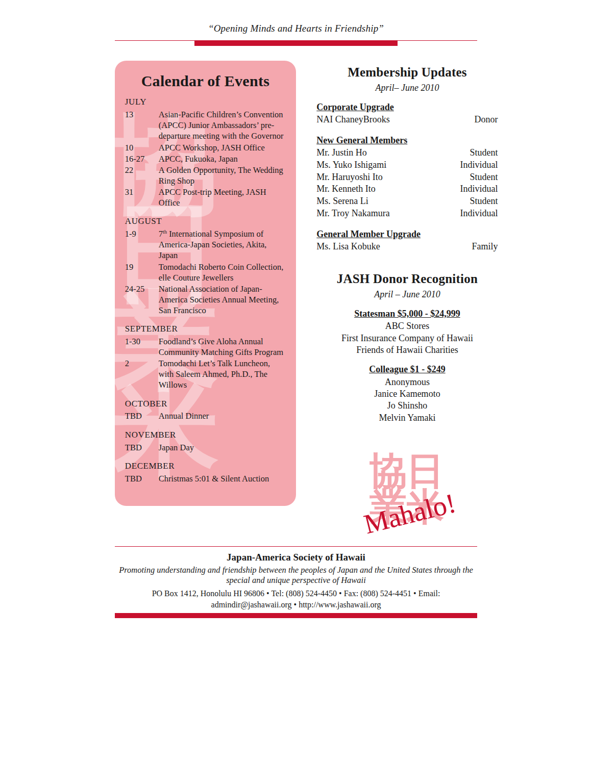“Opening Minds and Hearts in Friendship”
協日
業米
Calendar of Events
JULY
| 13 | Asian-Pacific Children’s Convention (APCC) Junior Ambassadors’ pre-departure meeting with the Governor |
| 10 | APCC Workshop, JASH Office |
| 16-27 | APCC, Fukuoka, Japan |
| 22 | A Golden Opportunity, The Wedding Ring Shop |
| 31 | APCC Post-trip Meeting, JASH Office |
AUGUST
| 1-9 | 7 th International Symposium of America-Japan Societies, Akita, Japan |
| 19 | Tomodachi Roberto Coin Collection, elle Couture Jewellers |
| 24-25 | National Association of Japan-America Societies Annual Meeting, San Francisco |
SEPTEMBER
| 1-30 | Foodland’s Give Aloha Annual Community Matching Gifts Program |
| 2 | Tomodachi Let’s Talk Luncheon, with Saleem Ahmed, Ph.D., The Willows |
OCTOBER
| TBD | Annual Dinner |
NOVEMBER
| TBD | Japan Day |
DECEMBER
| TBD | Christmas 5:01 & Silent Auction |
Membership Updates
April– June 2010
Corporate Upgrade
| NAI ChaneyBrooks | Donor |
New General Members
| Mr. Justin Ho | Student |
| Ms. Yuko Ishigami | Individual |
| Mr. Haruyoshi Ito | Student |
| Mr. Kenneth Ito | Individual |
| Ms. Serena Li | Student |
| Mr. Troy Nakamura | Individual |
General Member Upgrade
| Ms. Lisa Kobuke | Family |
JASH Donor Recognition
April – June 2010
Statesman $5,000 - $24,999
ABC Stores
First Insurance Company of Hawaii
Friends of Hawaii Charities
Colleague $1 - $249
Anonymous
Janice Kamemoto
Jo Shinsho
Melvin Yamaki
協日 業米
Mahalo!
Japan-America Society of Hawaii
Promoting understanding and friendship between the peoples of Japan and the United States through the special and unique perspective of Hawaii
PO Box 1412, Honolulu HI 96806 • Tel: (808) 524-4450 • Fax: (808) 524-4451 • Email: admindir@jashawaii.org • http://www.jashawaii.org